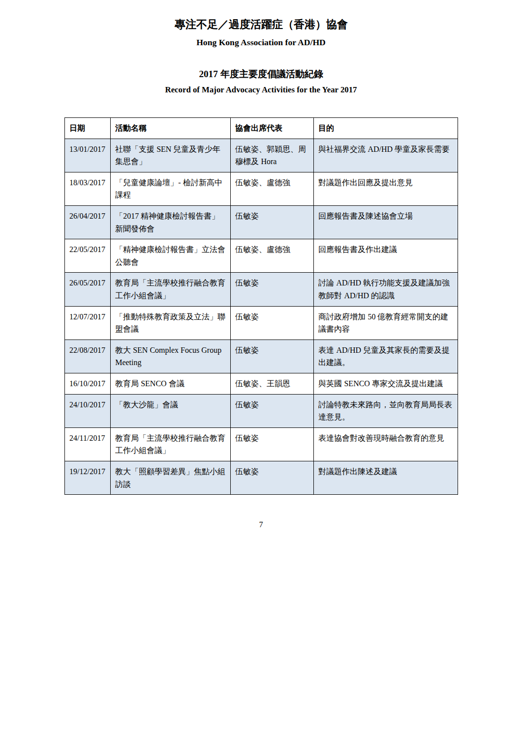專注不足／過度活躍症（香港）協會
Hong Kong Association for AD/HD
2017 年度主要度倡議活動紀錄
Record of Major Advocacy Activities for the Year 2017
| 日期 | 活動名稱 | 協會出席代表 | 目的 |
| --- | --- | --- | --- |
| 13/01/2017 | 社聯「支援 SEN 兒童及青少年集思會」 | 伍敏姿、郭穎思、周穆標及 Hora | 與社福界交流 AD/HD 學童及家長需要 |
| 18/03/2017 | 「兒童健康論壇」- 檢討新高中課程 | 伍敏姿、盧德強 | 對議題作出回應及提出意見 |
| 26/04/2017 | 「2017 精神健康檢討報告書」新聞發佈會 | 伍敏姿 | 回應報告書及陳述協會立場 |
| 22/05/2017 | 「精神健康檢討報告書」立法會公聽會 | 伍敏姿、盧德強 | 回應報告書及作出建議 |
| 26/05/2017 | 教育局「主流學校推行融合教育工作小組會議」 | 伍敏姿 | 討論 AD/HD 執行功能支援及建議加強教師對 AD/HD 的認識 |
| 12/07/2017 | 「推動特殊教育政策及立法」聯盟會議 | 伍敏姿 | 商討政府增加 50 億教育經常開支的建議書內容 |
| 22/08/2017 | 教大 SEN Complex Focus Group Meeting | 伍敏姿 | 表達 AD/HD 兒童及其家長的需要及提出建議。 |
| 16/10/2017 | 教育局 SENCO 會議 | 伍敏姿、王韻恩 | 與英國 SENCO 專家交流及提出建議 |
| 24/10/2017 | 「教大沙龍」會議 | 伍敏姿 | 討論特教未來路向，並向教育局局長表達意見。 |
| 24/11/2017 | 教育局「主流學校推行融合教育工作小組會議」 | 伍敏姿 | 表達協會對改善現時融合教育的意見 |
| 19/12/2017 | 教大「照顧學習差異」焦點小組訪談 | 伍敏姿 | 對議題作出陳述及建議 |
7